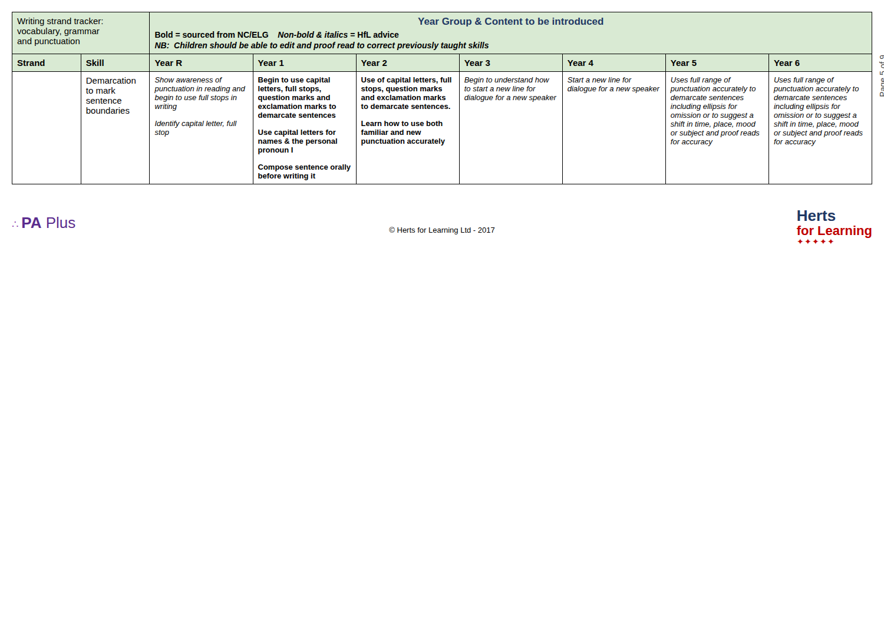| Writing strand tracker: vocabulary, grammar and punctuation | Year Group & Content to be introduced Bold = sourced from NC/ELG Non-bold & italics = HfL advice NB: Children should be able to edit and proof read to correct previously taught skills |
| --- | --- |
| Strand | Skill | Year R | Year 1 | Year 2 | Year 3 | Year 4 | Year 5 | Year 6 |
| | Demarcation to mark sentence boundaries | Show awareness of punctuation in reading and begin to use full stops in writing Identify capital letter, full stop | Begin to use capital letters, full stops, question marks and exclamation marks to demarcate sentences Use capital letters for names & the personal pronoun I Compose sentence orally before writing it | Use of capital letters, full stops, question marks and exclamation marks to demarcate sentences. Learn how to use both familiar and new punctuation accurately | Begin to understand how to start a new line for dialogue for a new speaker | Start a new line for dialogue for a new speaker | Uses full range of punctuation accurately to demarcate sentences including ellipsis for omission or to suggest a shift in time, place, mood or subject and proof reads for accuracy | Uses full range of punctuation accurately to demarcate sentences including ellipsis for omission or to suggest a shift in time, place, mood or subject and proof reads for accuracy |
Page 5 of 9
∴ PA Plus
© Herts for Learning Ltd - 2017
Herts
for Learning
✦✦✦✦✦